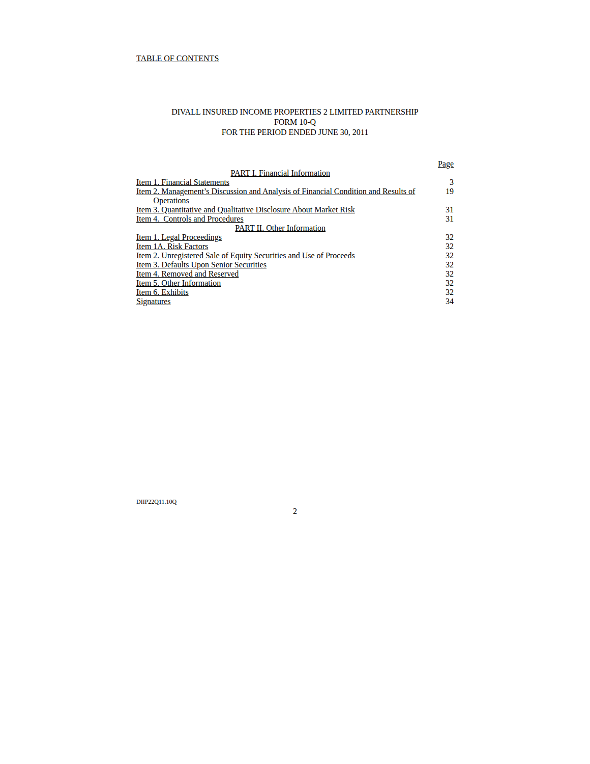TABLE OF CONTENTS
DIVALL INSURED INCOME PROPERTIES 2 LIMITED PARTNERSHIP
FORM 10-Q
FOR THE PERIOD ENDED JUNE 30, 2011
| | Page |
| PART I. Financial Information | |
| Item 1. Financial Statements | 3 |
| Item 2. Management’s Discussion and Analysis of Financial Condition and Results of Operations | 19 |
| Item 3. Quantitative and Qualitative Disclosure About Market Risk | 31 |
| Item 4. Controls and Procedures | 31 |
| PART II. Other Information | |
| Item 1. Legal Proceedings | 32 |
| Item 1A. Risk Factors | 32 |
| Item 2. Unregistered Sale of Equity Securities and Use of Proceeds | 32 |
| Item 3. Defaults Upon Senior Securities | 32 |
| Item 4. Removed and Reserved | 32 |
| Item 5. Other Information | 32 |
| Item 6. Exhibits | 32 |
| Signatures | 34 |
DIIP22Q11.10Q
2